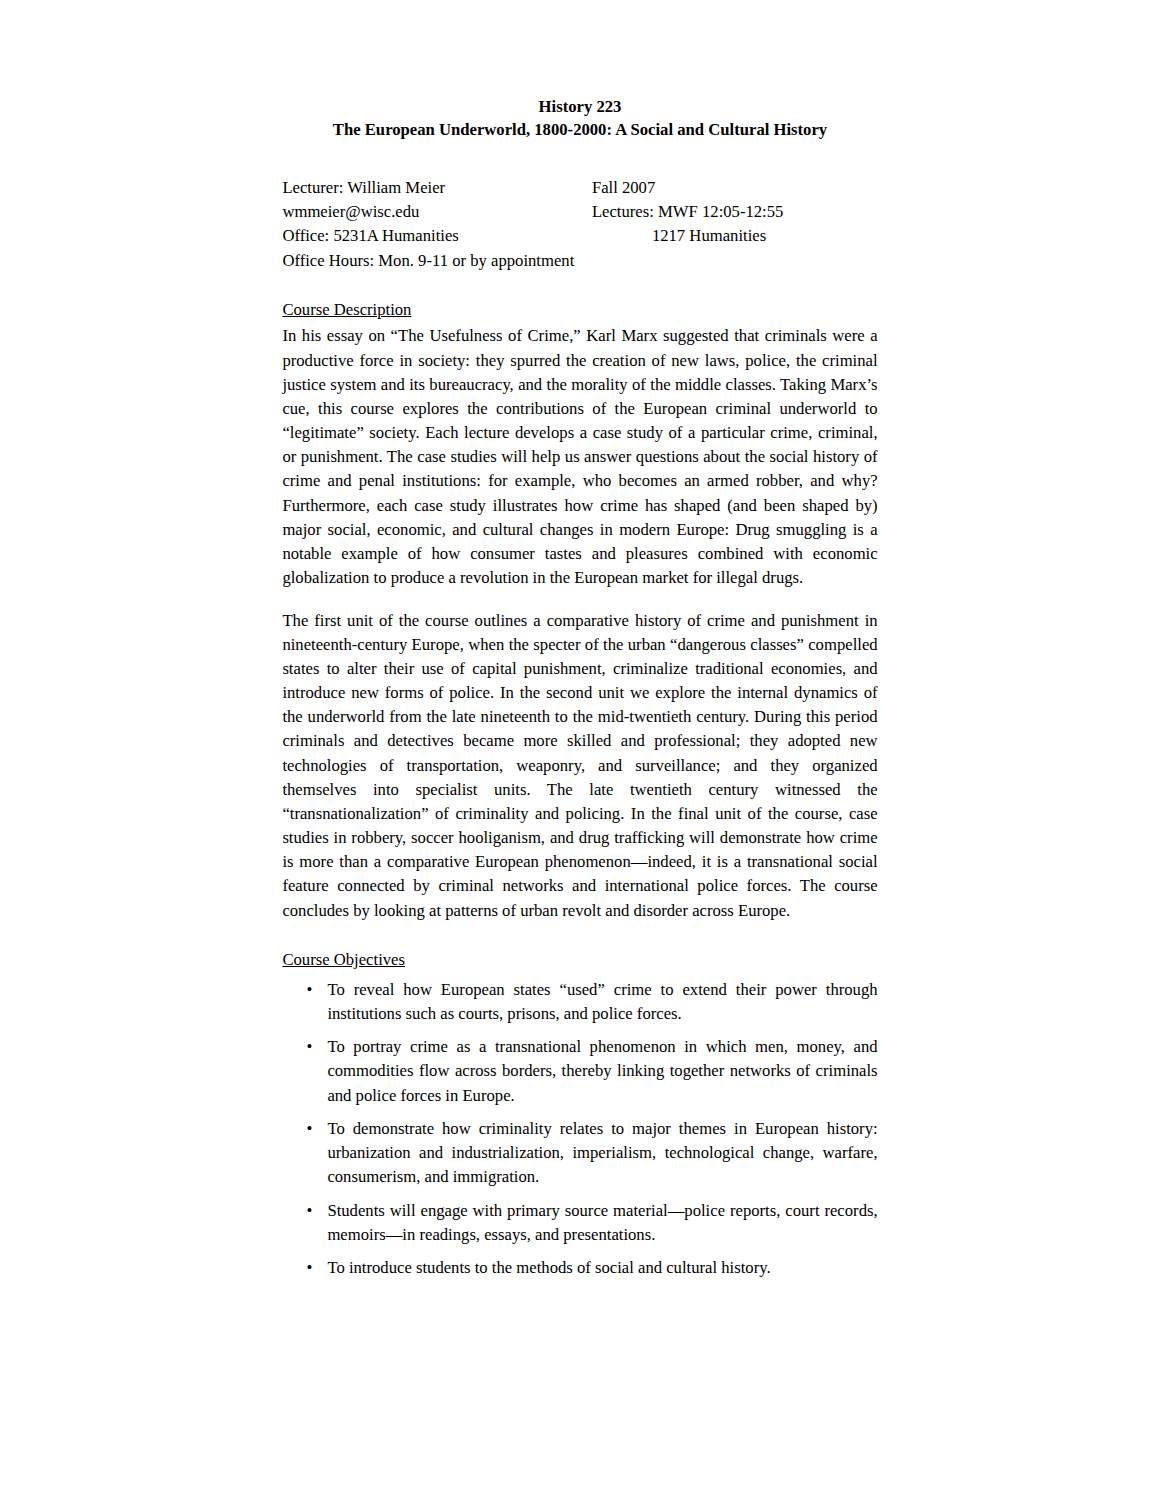History 223 The European Underworld, 1800-2000: A Social and Cultural History
| Lecturer: William Meier | Fall 2007 |
| wmmeier@wisc.edu | Lectures: MWF 12:05-12:55 |
| Office: 5231A Humanities | 1217 Humanities |
| Office Hours: Mon. 9-11 or by appointment | |
Course Description
In his essay on “The Usefulness of Crime,” Karl Marx suggested that criminals were a productive force in society: they spurred the creation of new laws, police, the criminal justice system and its bureaucracy, and the morality of the middle classes. Taking Marx’s cue, this course explores the contributions of the European criminal underworld to “legitimate” society. Each lecture develops a case study of a particular crime, criminal, or punishment. The case studies will help us answer questions about the social history of crime and penal institutions: for example, who becomes an armed robber, and why? Furthermore, each case study illustrates how crime has shaped (and been shaped by) major social, economic, and cultural changes in modern Europe: Drug smuggling is a notable example of how consumer tastes and pleasures combined with economic globalization to produce a revolution in the European market for illegal drugs.
The first unit of the course outlines a comparative history of crime and punishment in nineteenth-century Europe, when the specter of the urban “dangerous classes” compelled states to alter their use of capital punishment, criminalize traditional economies, and introduce new forms of police. In the second unit we explore the internal dynamics of the underworld from the late nineteenth to the mid-twentieth century. During this period criminals and detectives became more skilled and professional; they adopted new technologies of transportation, weaponry, and surveillance; and they organized themselves into specialist units. The late twentieth century witnessed the “transnationalization” of criminality and policing. In the final unit of the course, case studies in robbery, soccer hooliganism, and drug trafficking will demonstrate how crime is more than a comparative European phenomenon—indeed, it is a transnational social feature connected by criminal networks and international police forces. The course concludes by looking at patterns of urban revolt and disorder across Europe.
Course Objectives
To reveal how European states “used” crime to extend their power through institutions such as courts, prisons, and police forces.
To portray crime as a transnational phenomenon in which men, money, and commodities flow across borders, thereby linking together networks of criminals and police forces in Europe.
To demonstrate how criminality relates to major themes in European history: urbanization and industrialization, imperialism, technological change, warfare, consumerism, and immigration.
Students will engage with primary source material—police reports, court records, memoirs—in readings, essays, and presentations.
To introduce students to the methods of social and cultural history.